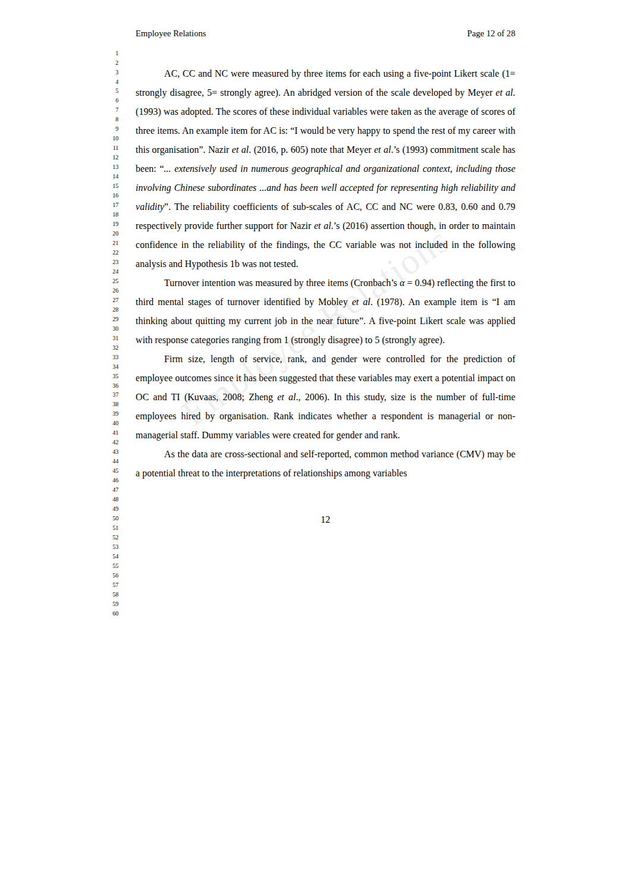Employee Relations Page 12 of 28
1
2
3
4
5
6
7
8
9
10
11
12
13
14
15
16
17
18
19
20
21
22
23
24
25
26
27
28
29
30
31
32
33
34
35
36
37
38
39
40
41
42
43
44
45
46
47
48
49
50
51
52
53
54
55
56
57
58
59
60
Employee Relations
AC, CC and NC were measured by three items for each using a five-point Likert scale (1= strongly disagree, 5= strongly agree). An abridged version of the scale developed by Meyer et al. (1993) was adopted. The scores of these individual variables were taken as the average of scores of three items. An example item for AC is: “I would be very happy to spend the rest of my career with this organisation”. Nazir et al. (2016, p. 605) note that Meyer et al.’s (1993) commitment scale has been: “... extensively used in numerous geographical and organizational context, including those involving Chinese subordinates ...and has been well accepted for representing high reliability and validity”. The reliability coefficients of sub-scales of AC, CC and NC were 0.83, 0.60 and 0.79 respectively provide further support for Nazir et al.’s (2016) assertion though, in order to maintain confidence in the reliability of the findings, the CC variable was not included in the following analysis and Hypothesis 1b was not tested.
Turnover intention was measured by three items (Cronbach’s α = 0.94) reflecting the first to third mental stages of turnover identified by Mobley et al. (1978). An example item is “I am thinking about quitting my current job in the near future”. A five-point Likert scale was applied with response categories ranging from 1 (strongly disagree) to 5 (strongly agree).
Firm size, length of service, rank, and gender were controlled for the prediction of employee outcomes since it has been suggested that these variables may exert a potential impact on OC and TI (Kuvaas, 2008; Zheng et al., 2006). In this study, size is the number of full-time employees hired by organisation. Rank indicates whether a respondent is managerial or non-managerial staff. Dummy variables were created for gender and rank.
As the data are cross-sectional and self-reported, common method variance (CMV) may be a potential threat to the interpretations of relationships among variables
12